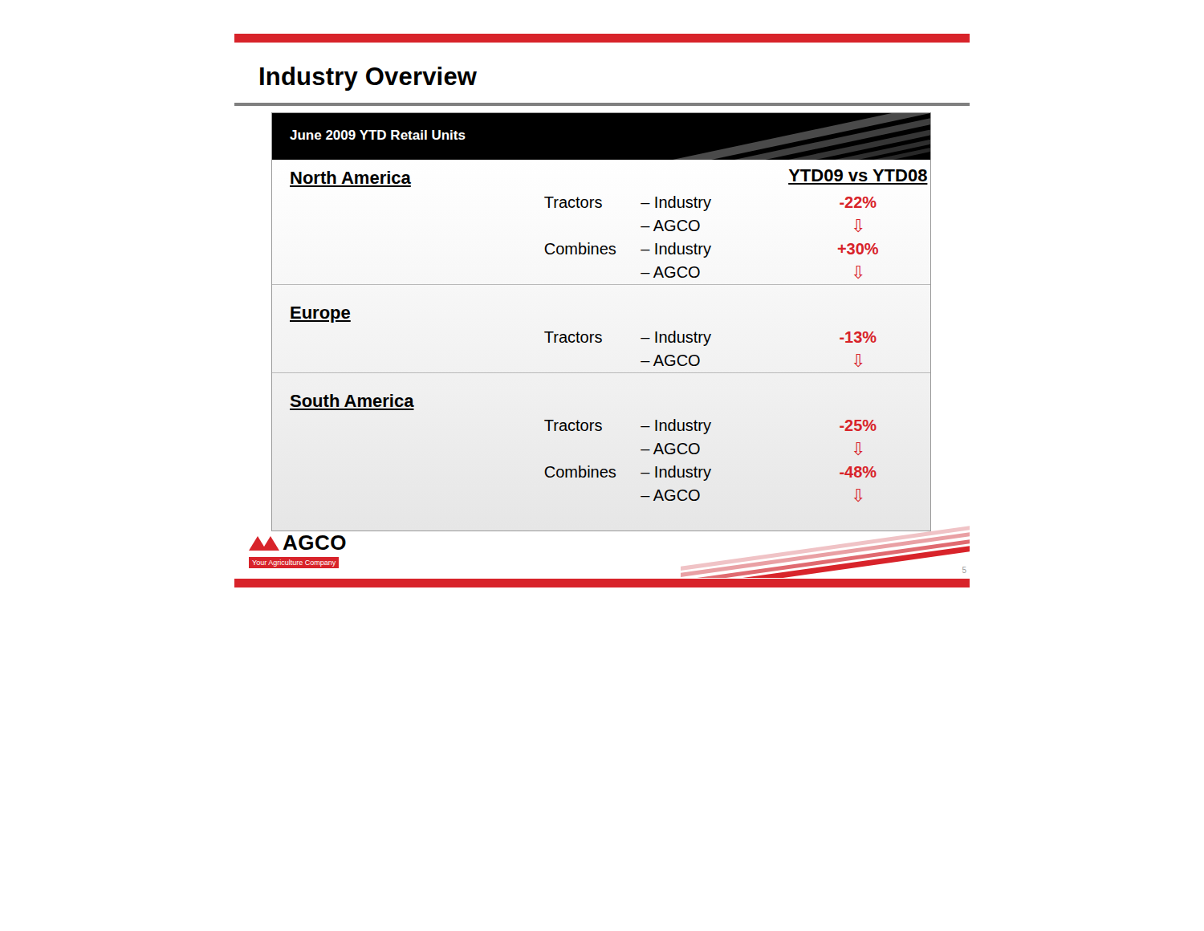Industry Overview
June 2009 YTD Retail Units
| North America | | | YTD09 vs YTD08 |
| | Tractors | – Industry | -22% |
| | | – AGCO | ⇩ |
| | Combines | – Industry | +30% |
| | | – AGCO | ⇩ |
| Europe | | | |
| | Tractors | – Industry | -13% |
| | | – AGCO | ⇩ |
| South America | | | |
| | Tractors | – Industry | -25% |
| | | – AGCO | ⇩ |
| | Combines | – Industry | -48% |
| | | – AGCO | ⇩ |
AGCO Your Agriculture Company
5